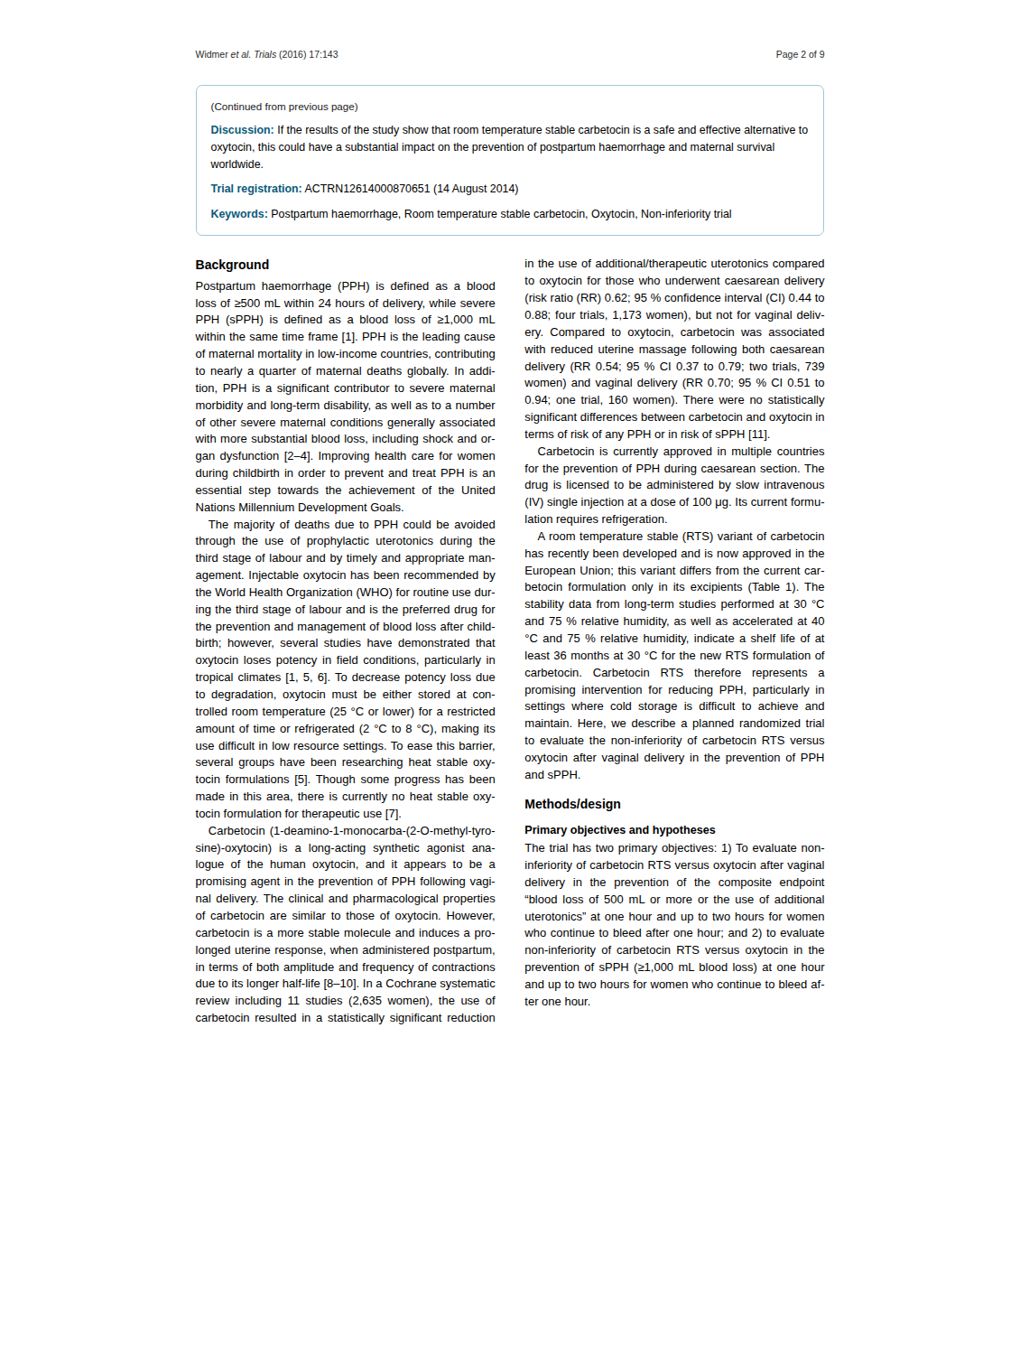Widmer et al. Trials (2016) 17:143
Page 2 of 9
(Continued from previous page)
Discussion: If the results of the study show that room temperature stable carbetocin is a safe and effective alternative to oxytocin, this could have a substantial impact on the prevention of postpartum haemorrhage and maternal survival worldwide.
Trial registration: ACTRN12614000870651 (14 August 2014)
Keywords: Postpartum haemorrhage, Room temperature stable carbetocin, Oxytocin, Non-inferiority trial
Background
Postpartum haemorrhage (PPH) is defined as a blood loss of ≥500 mL within 24 hours of delivery, while severe PPH (sPPH) is defined as a blood loss of ≥1,000 mL within the same time frame [1]. PPH is the leading cause of maternal mortality in low-income countries, contributing to nearly a quarter of maternal deaths globally. In addition, PPH is a significant contributor to severe maternal morbidity and long-term disability, as well as to a number of other severe maternal conditions generally associated with more substantial blood loss, including shock and organ dysfunction [2–4]. Improving health care for women during childbirth in order to prevent and treat PPH is an essential step towards the achievement of the United Nations Millennium Development Goals.
The majority of deaths due to PPH could be avoided through the use of prophylactic uterotonics during the third stage of labour and by timely and appropriate management. Injectable oxytocin has been recommended by the World Health Organization (WHO) for routine use during the third stage of labour and is the preferred drug for the prevention and management of blood loss after childbirth; however, several studies have demonstrated that oxytocin loses potency in field conditions, particularly in tropical climates [1, 5, 6]. To decrease potency loss due to degradation, oxytocin must be either stored at controlled room temperature (25 °C or lower) for a restricted amount of time or refrigerated (2 °C to 8 °C), making its use difficult in low resource settings. To ease this barrier, several groups have been researching heat stable oxytocin formulations [5]. Though some progress has been made in this area, there is currently no heat stable oxytocin formulation for therapeutic use [7].
Carbetocin (1-deamino-1-monocarba-(2-O-methyl-tyrosine)-oxytocin) is a long-acting synthetic agonist analogue of the human oxytocin, and it appears to be a promising agent in the prevention of PPH following vaginal delivery. The clinical and pharmacological properties of carbetocin are similar to those of oxytocin. However, carbetocin is a more stable molecule and induces a prolonged uterine response, when administered postpartum, in terms of both amplitude and frequency of contractions due to its longer half-life [8–10]. In a Cochrane systematic review including 11 studies (2,635 women), the use of carbetocin resulted in a statistically significant reduction in the use of additional/therapeutic uterotonics compared to oxytocin for those who underwent caesarean delivery (risk ratio (RR) 0.62; 95 % confidence interval (CI) 0.44 to 0.88; four trials, 1,173 women), but not for vaginal delivery. Compared to oxytocin, carbetocin was associated with reduced uterine massage following both caesarean delivery (RR 0.54; 95 % CI 0.37 to 0.79; two trials, 739 women) and vaginal delivery (RR 0.70; 95 % CI 0.51 to 0.94; one trial, 160 women). There were no statistically significant differences between carbetocin and oxytocin in terms of risk of any PPH or in risk of sPPH [11].
Carbetocin is currently approved in multiple countries for the prevention of PPH during caesarean section. The drug is licensed to be administered by slow intravenous (IV) single injection at a dose of 100 μg. Its current formulation requires refrigeration.
A room temperature stable (RTS) variant of carbetocin has recently been developed and is now approved in the European Union; this variant differs from the current carbetocin formulation only in its excipients (Table 1). The stability data from long-term studies performed at 30 °C and 75 % relative humidity, as well as accelerated at 40 °C and 75 % relative humidity, indicate a shelf life of at least 36 months at 30 °C for the new RTS formulation of carbetocin. Carbetocin RTS therefore represents a promising intervention for reducing PPH, particularly in settings where cold storage is difficult to achieve and maintain. Here, we describe a planned randomized trial to evaluate the non-inferiority of carbetocin RTS versus oxytocin after vaginal delivery in the prevention of PPH and sPPH.
Methods/design
Primary objectives and hypotheses
The trial has two primary objectives: 1) To evaluate non-inferiority of carbetocin RTS versus oxytocin after vaginal delivery in the prevention of the composite endpoint “blood loss of 500 mL or more or the use of additional uterotonics” at one hour and up to two hours for women who continue to bleed after one hour; and 2) to evaluate non-inferiority of carbetocin RTS versus oxytocin in the prevention of sPPH (≥1,000 mL blood loss) at one hour and up to two hours for women who continue to bleed after one hour.